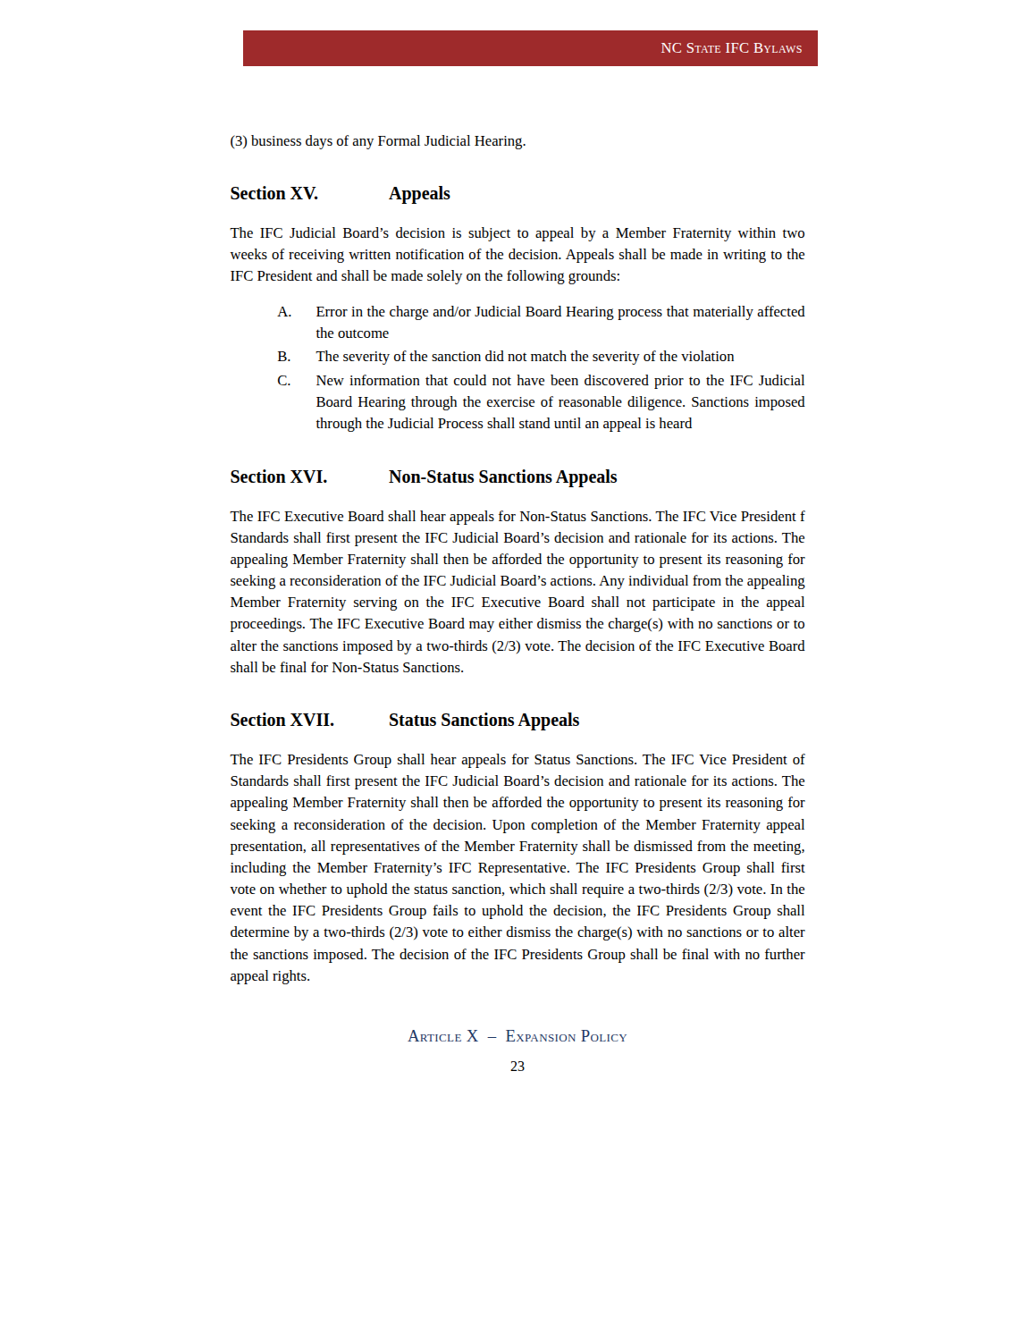NC State IFC Bylaws
(3) business days of any Formal Judicial Hearing.
Section XV. Appeals
The IFC Judicial Board’s decision is subject to appeal by a Member Fraternity within two weeks of receiving written notification of the decision. Appeals shall be made in writing to the IFC President and shall be made solely on the following grounds:
A. Error in the charge and/or Judicial Board Hearing process that materially affected the outcome
B. The severity of the sanction did not match the severity of the violation
C. New information that could not have been discovered prior to the IFC Judicial Board Hearing through the exercise of reasonable diligence. Sanctions imposed through the Judicial Process shall stand until an appeal is heard
Section XVI. Non-Status Sanctions Appeals
The IFC Executive Board shall hear appeals for Non-Status Sanctions. The IFC Vice President f Standards shall first present the IFC Judicial Board’s decision and rationale for its actions. The appealing Member Fraternity shall then be afforded the opportunity to present its reasoning for seeking a reconsideration of the IFC Judicial Board’s actions. Any individual from the appealing Member Fraternity serving on the IFC Executive Board shall not participate in the appeal proceedings. The IFC Executive Board may either dismiss the charge(s) with no sanctions or to alter the sanctions imposed by a two-thirds (2/3) vote. The decision of the IFC Executive Board shall be final for Non-Status Sanctions.
Section XVII. Status Sanctions Appeals
The IFC Presidents Group shall hear appeals for Status Sanctions. The IFC Vice President of Standards shall first present the IFC Judicial Board’s decision and rationale for its actions. The appealing Member Fraternity shall then be afforded the opportunity to present its reasoning for seeking a reconsideration of the decision. Upon completion of the Member Fraternity appeal presentation, all representatives of the Member Fraternity shall be dismissed from the meeting, including the Member Fraternity’s IFC Representative. The IFC Presidents Group shall first vote on whether to uphold the status sanction, which shall require a two-thirds (2/3) vote. In the event the IFC Presidents Group fails to uphold the decision, the IFC Presidents Group shall determine by a two-thirds (2/3) vote to either dismiss the charge(s) with no sanctions or to alter the sanctions imposed. The decision of the IFC Presidents Group shall be final with no further appeal rights.
Article X – Expansion Policy
23